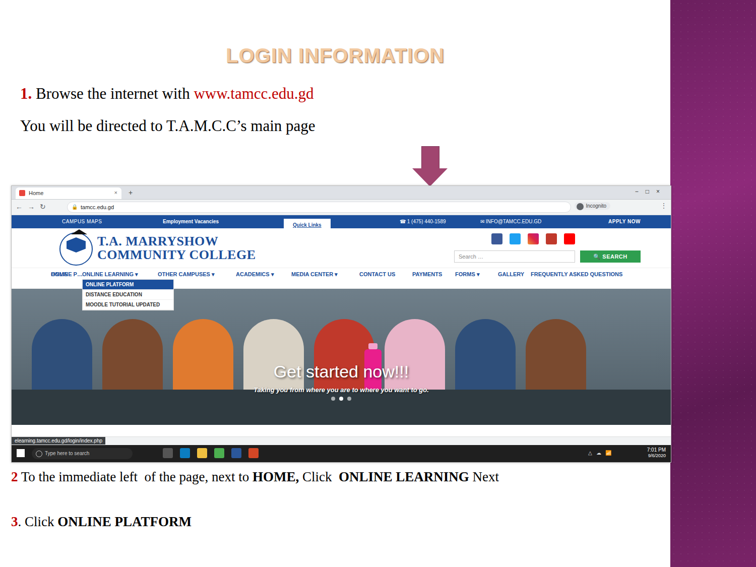LOGIN INFORMATION
1. Browse the internet with www.tamcc.edu.gd
You will be directed to T.A.M.C.C’s main page
Home×
+
−□×
←→↻
🔒tamcc.edu.gd
Incognito
⋮
CAMPUS MAPS Employment Vacancies Quick Links ☎ 1 (475) 440-1589 ✉ INFO@TAMCC.EDU.GD APPLY NOW
T.A. MARRYSHOW
COMMUNITY COLLEGE
Search …
🔍 SEARCH
HOME
ONLINE LEARNING ▾
OTHER CAMPUSES ▾
ACADEMICS ▾
MEDIA CENTER ▾
CONTACT US
PAYMENTS
FORMS ▾
GALLERY
FREQUENTLY ASKED QUESTIONS
ONLINE P…
ONLINE PLATFORM
DISTANCE EDUCATION
MOODLE TUTORIAL UPDATED
Get started now!!!
Taking you from where you are to where you want to go.
elearning.tamcc.edu.gd/login/index.php
Type here to search
△☁📶
7:01 PM
9/6/2020
2 To the immediate left of the page, next to HOME, Click ONLINE LEARNING Next
3. Click ONLINE PLATFORM